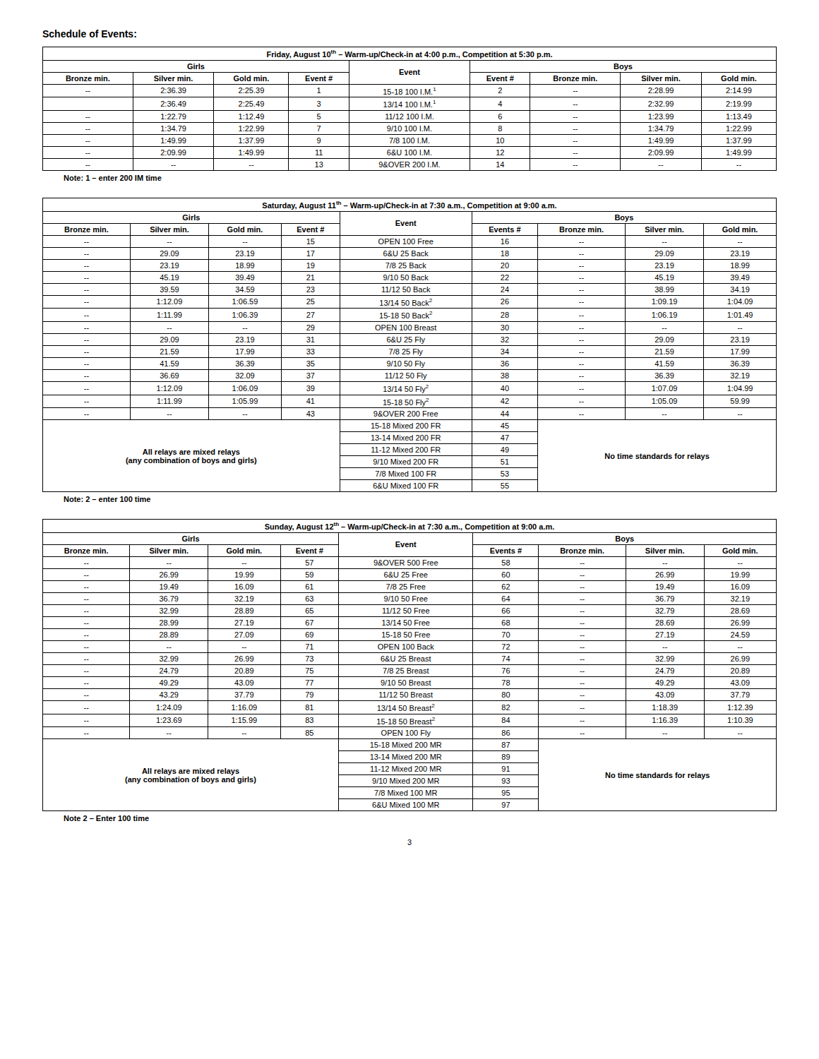Schedule of Events:
| Friday, August 10 th – Warm-up/Check-in at 4:00 p.m., Competition at 5:30 p.m. |
| Girls | Event | Boys |
| Bronze min. | Silver min. | Gold min. | Event # | Event # | Bronze min. | Silver min. | Gold min. |
| -- | 2:36.39 | 2:25.39 | 1 | 15-18 100 I.M. 1 | 2 | -- | 2:28.99 | 2:14.99 |
| | 2:36.49 | 2:25.49 | 3 | 13/14 100 I.M. 1 | 4 | -- | 2:32.99 | 2:19.99 |
| -- | 1:22.79 | 1:12.49 | 5 | 11/12 100 I.M. | 6 | -- | 1:23.99 | 1:13.49 |
| -- | 1:34.79 | 1:22.99 | 7 | 9/10 100 I.M. | 8 | -- | 1:34.79 | 1:22.99 |
| -- | 1:49.99 | 1:37.99 | 9 | 7/8 100 I.M. | 10 | -- | 1:49.99 | 1:37.99 |
| -- | 2:09.99 | 1:49.99 | 11 | 6&U 100 I.M. | 12 | -- | 2:09.99 | 1:49.99 |
| -- | -- | -- | 13 | 9&OVER 200 I.M. | 14 | -- | -- | -- |
Note: 1 – enter 200 IM time
| Saturday, August 11 th – Warm-up/Check-in at 7:30 a.m., Competition at 9:00 a.m. |
| Girls | Event | Boys |
| Bronze min. | Silver min. | Gold min. | Event # | Events # | Bronze min. | Silver min. | Gold min. |
| -- | -- | -- | 15 | OPEN 100 Free | 16 | -- | -- | -- |
| -- | 29.09 | 23.19 | 17 | 6&U 25 Back | 18 | -- | 29.09 | 23.19 |
| -- | 23.19 | 18.99 | 19 | 7/8 25 Back | 20 | -- | 23.19 | 18.99 |
| -- | 45.19 | 39.49 | 21 | 9/10 50 Back | 22 | -- | 45.19 | 39.49 |
| -- | 39.59 | 34.59 | 23 | 11/12 50 Back | 24 | -- | 38.99 | 34.19 |
| -- | 1:12.09 | 1:06.59 | 25 | 13/14 50 Back 2 | 26 | -- | 1:09.19 | 1:04.09 |
| -- | 1:11.99 | 1:06.39 | 27 | 15-18 50 Back 2 | 28 | -- | 1:06.19 | 1:01.49 |
| -- | -- | -- | 29 | OPEN 100 Breast | 30 | -- | -- | -- |
| -- | 29.09 | 23.19 | 31 | 6&U 25 Fly | 32 | -- | 29.09 | 23.19 |
| -- | 21.59 | 17.99 | 33 | 7/8 25 Fly | 34 | -- | 21.59 | 17.99 |
| -- | 41.59 | 36.39 | 35 | 9/10 50 Fly | 36 | -- | 41.59 | 36.39 |
| -- | 36.69 | 32.09 | 37 | 11/12 50 Fly | 38 | -- | 36.39 | 32.19 |
| -- | 1:12.09 | 1:06.09 | 39 | 13/14 50 Fly 2 | 40 | -- | 1:07.09 | 1:04.99 |
| -- | 1:11.99 | 1:05.99 | 41 | 15-18 50 Fly 2 | 42 | -- | 1:05.09 | 59.99 |
| -- | -- | -- | 43 | 9&OVER 200 Free | 44 | -- | -- | -- |
| All relays are mixed relays (any combination of boys and girls) | 15-18 Mixed 200 FR | 45 | No time standards for relays |
| 13-14 Mixed 200 FR | 47 |
| 11-12 Mixed 200 FR | 49 |
| 9/10 Mixed 200 FR | 51 |
| 7/8 Mixed 100 FR | 53 |
| 6&U Mixed 100 FR | 55 |
Note: 2 – enter 100 time
| Sunday, August 12 th – Warm-up/Check-in at 7:30 a.m., Competition at 9:00 a.m. |
| Girls | Event | Boys |
| Bronze min. | Silver min. | Gold min. | Event # | Events # | Bronze min. | Silver min. | Gold min. |
| -- | -- | -- | 57 | 9&OVER 500 Free | 58 | -- | -- | -- |
| -- | 26.99 | 19.99 | 59 | 6&U 25 Free | 60 | -- | 26.99 | 19.99 |
| -- | 19.49 | 16.09 | 61 | 7/8 25 Free | 62 | -- | 19.49 | 16.09 |
| -- | 36.79 | 32.19 | 63 | 9/10 50 Free | 64 | -- | 36.79 | 32.19 |
| -- | 32.99 | 28.89 | 65 | 11/12 50 Free | 66 | -- | 32.79 | 28.69 |
| -- | 28.99 | 27.19 | 67 | 13/14 50 Free | 68 | -- | 28.69 | 26.99 |
| -- | 28.89 | 27.09 | 69 | 15-18 50 Free | 70 | -- | 27.19 | 24.59 |
| -- | -- | -- | 71 | OPEN 100 Back | 72 | -- | -- | -- |
| -- | 32.99 | 26.99 | 73 | 6&U 25 Breast | 74 | -- | 32.99 | 26.99 |
| -- | 24.79 | 20.89 | 75 | 7/8 25 Breast | 76 | -- | 24.79 | 20.89 |
| -- | 49.29 | 43.09 | 77 | 9/10 50 Breast | 78 | -- | 49.29 | 43.09 |
| -- | 43.29 | 37.79 | 79 | 11/12 50 Breast | 80 | -- | 43.09 | 37.79 |
| -- | 1:24.09 | 1:16.09 | 81 | 13/14 50 Breast 2 | 82 | -- | 1:18.39 | 1:12.39 |
| -- | 1:23.69 | 1:15.99 | 83 | 15-18 50 Breast 2 | 84 | -- | 1:16.39 | 1:10.39 |
| -- | -- | -- | 85 | OPEN 100 Fly | 86 | -- | -- | -- |
| All relays are mixed relays (any combination of boys and girls) | 15-18 Mixed 200 MR | 87 | No time standards for relays |
| 13-14 Mixed 200 MR | 89 |
| 11-12 Mixed 200 MR | 91 |
| 9/10 Mixed 200 MR | 93 |
| 7/8 Mixed 100 MR | 95 |
| 6&U Mixed 100 MR | 97 |
Note 2 – Enter 100 time
3